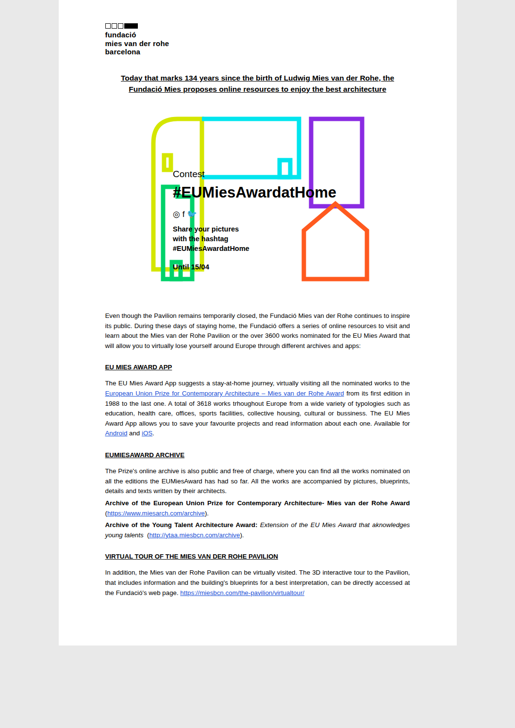fundació
mies van der rohe
barcelona
Today that marks 134 years since the birth of Ludwig Mies van der Rohe, the Fundació Mies proposes online resources to enjoy the best architecture
Contest #EUMiesAwardatHome ◎ f 🐦 Share your pictures with the hashtag #EUMiesAwardatHome Until 15/04
Even though the Pavilion remains temporarily closed, the Fundació Mies van der Rohe continues to inspire its public. During these days of staying home, the Fundació offers a series of online resources to visit and learn about the Mies van der Rohe Pavilion or the over 3600 works nominated for the EU Mies Award that will allow you to virtually lose yourself around Europe through different archives and apps:
EU MIES AWARD APP
The EU Mies Award App suggests a stay-at-home journey, virtually visiting all the nominated works to the European Union Prize for Contemporary Architecture – Mies van der Rohe Award from its first edition in 1988 to the last one. A total of 3618 works trhoughout Europe from a wide variety of typologies such as education, health care, offices, sports facilities, collective housing, cultural or bussiness. The EU Mies Award App allows you to save your favourite projects and read information about each one. Available for Android and iOS.
EUMIESAWARD ARCHIVE
The Prize's online archive is also public and free of charge, where you can find all the works nominated on all the editions the EUMiesAward has had so far. All the works are accompanied by pictures, blueprints, details and texts written by their architects.
Archive of the European Union Prize for Contemporary Architecture- Mies van der Rohe Award (https://www.miesarch.com/archive).
Archive of the Young Talent Architecture Award: Extension of the EU Mies Award that aknowledges young talents (http://ytaa.miesbcn.com/archive).
VIRTUAL TOUR OF THE MIES VAN DER ROHE PAVILION
In addition, the Mies van der Rohe Pavilion can be virtually visited. The 3D interactive tour to the Pavilion, that includes information and the building's blueprints for a best interpretation, can be directly accessed at the Fundació's web page. https://miesbcn.com/the-pavilion/virtualtour/